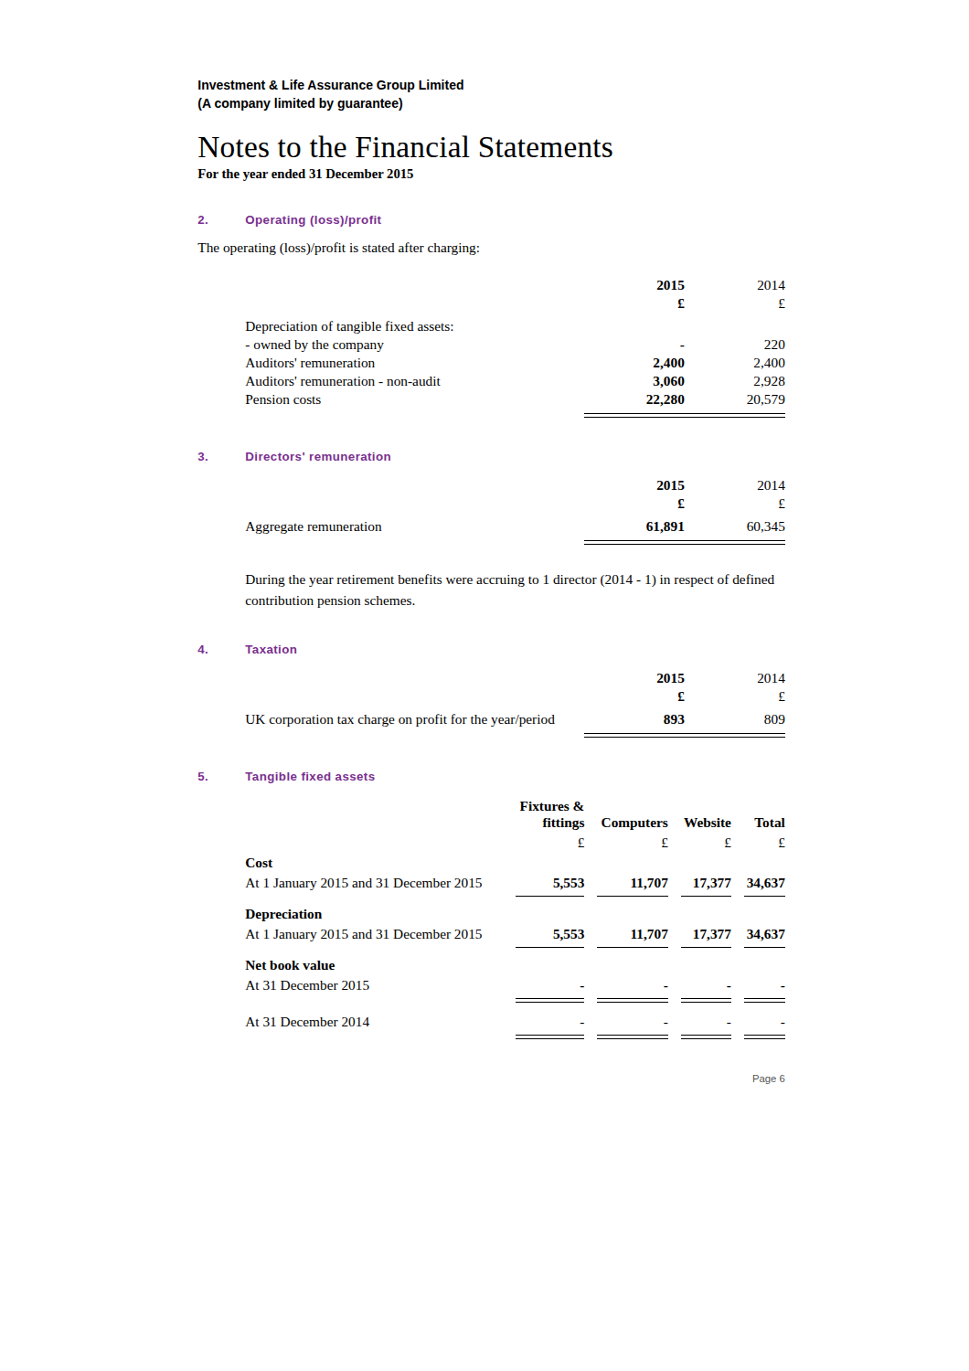Investment & Life Assurance Group Limited
(A company limited by guarantee)
Notes to the Financial Statements
For the year ended 31 December 2015
2. Operating (loss)/profit
The operating (loss)/profit is stated after charging:
| | 2015 | 2014 |
| | £ | £ |
| Depreciation of tangible fixed assets: | | |
| - owned by the company | - | 220 |
| Auditors' remuneration | 2,400 | 2,400 |
| Auditors' remuneration - non-audit | 3,060 | 2,928 |
| Pension costs | 22,280 | 20,579 |
3. Directors' remuneration
| | 2015 | 2014 |
| | £ | £ |
| Aggregate remuneration | 61,891 | 60,345 |
During the year retirement benefits were accruing to 1 director (2014 - 1) in respect of defined contribution pension schemes.
4. Taxation
| | 2015 | 2014 |
| | £ | £ |
| UK corporation tax charge on profit for the year/period | 893 | 809 |
5. Tangible fixed assets
| | Fixtures & fittings | Computers | Website | Total |
| | £ | £ | £ | £ |
| Cost | | | | |
| At 1 January 2015 and 31 December 2015 | 5,553 | 11,707 | 17,377 | 34,637 |
| Depreciation | | | | |
| At 1 January 2015 and 31 December 2015 | 5,553 | 11,707 | 17,377 | 34,637 |
| Net book value | | | | |
| At 31 December 2015 | - | - | - | - |
| At 31 December 2014 | - | - | - | - |
Page 6